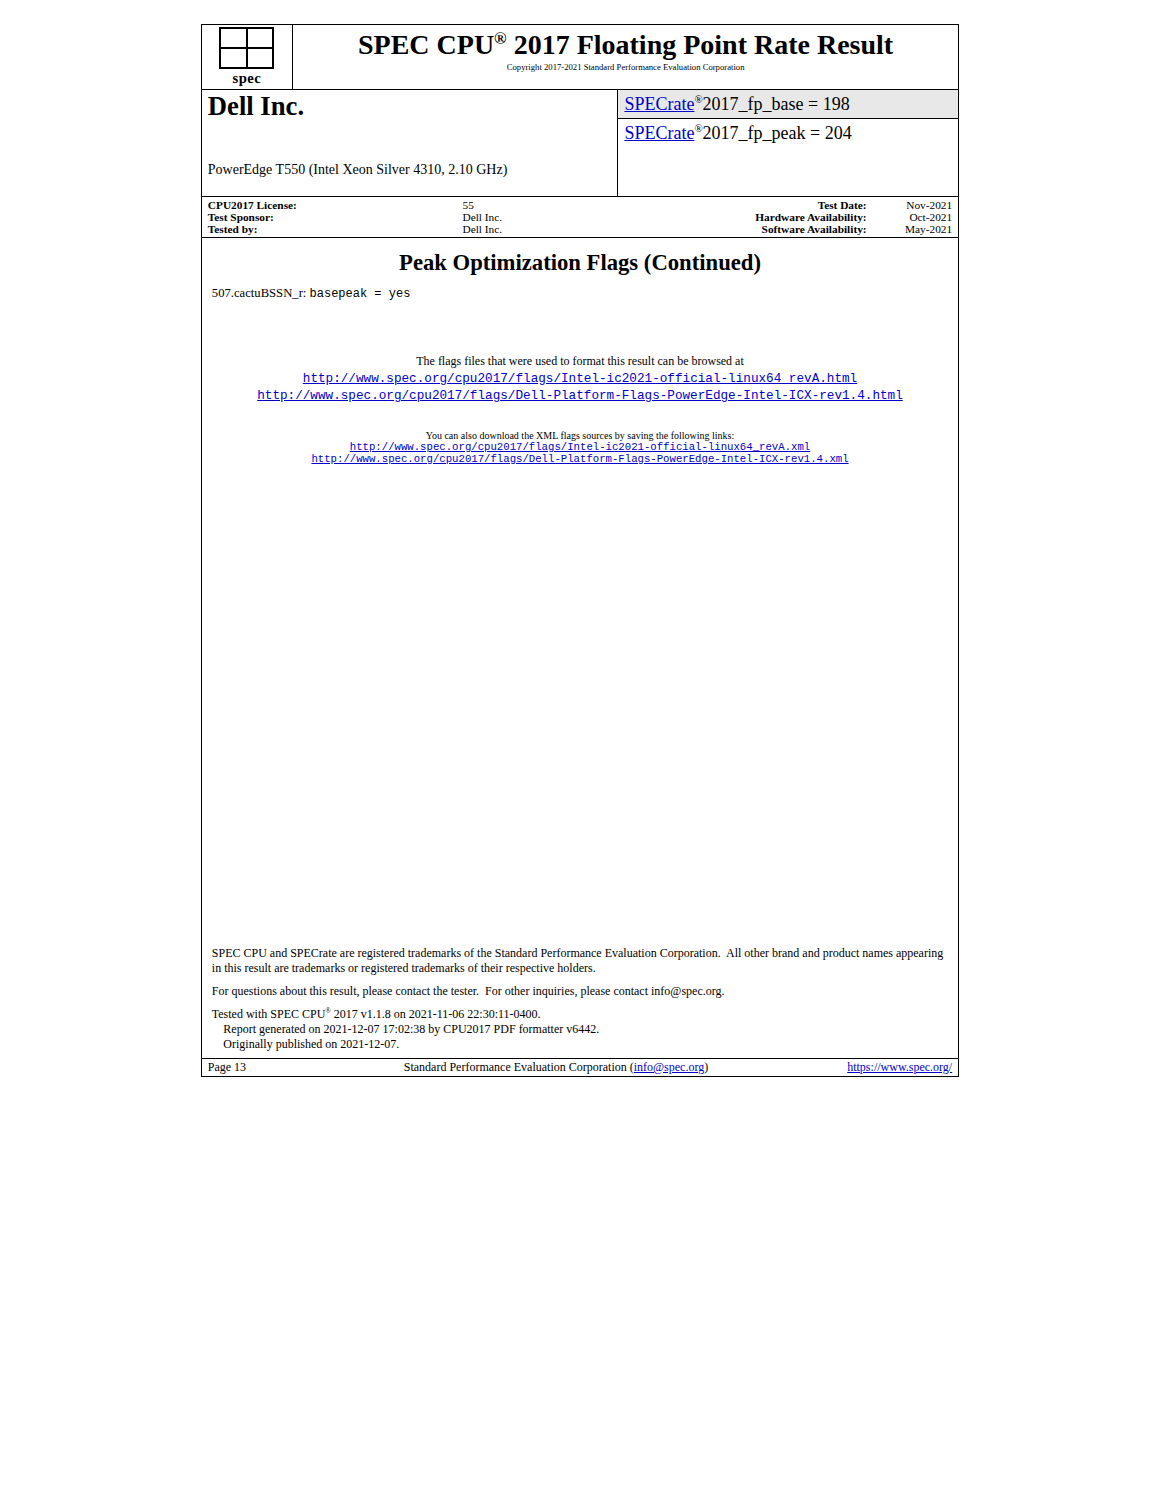spec
SPEC CPU® 2017 Floating Point Rate Result
Copyright 2017-2021 Standard Performance Evaluation Corporation
Dell Inc.
PowerEdge T550 (Intel Xeon Silver 4310, 2.10 GHz)
SPECrate®2017_fp_base = 198
SPECrate®2017_fp_peak = 204
| CPU2017 License: | 55 |
| Test Sponsor: | Dell Inc. |
| Tested by: | Dell Inc. |
| Test Date: | Nov-2021 |
| Hardware Availability: | Oct-2021 |
| Software Availability: | May-2021 |
Peak Optimization Flags (Continued)
507.cactuBSSN_r: basepeak = yes
The flags files that were used to format this result can be browsed at http://www.spec.org/cpu2017/flags/Intel-ic2021-official-linux64_revA.html http://www.spec.org/cpu2017/flags/Dell-Platform-Flags-PowerEdge-Intel-ICX-rev1.4.html
You can also download the XML flags sources by saving the following links: http://www.spec.org/cpu2017/flags/Intel-ic2021-official-linux64_revA.xml http://www.spec.org/cpu2017/flags/Dell-Platform-Flags-PowerEdge-Intel-ICX-rev1.4.xml
SPEC CPU and SPECrate are registered trademarks of the Standard Performance Evaluation Corporation. All other brand and product names appearing in this result are trademarks or registered trademarks of their respective holders.
For questions about this result, please contact the tester. For other inquiries, please contact info@spec.org.
Tested with SPEC CPU® 2017 v1.1.8 on 2021-11-06 22:30:11-0400. Report generated on 2021-12-07 17:02:38 by CPU2017 PDF formatter v6442. Originally published on 2021-12-07.
Page 13
Standard Performance Evaluation Corporation (info@spec.org)
https://www.spec.org/